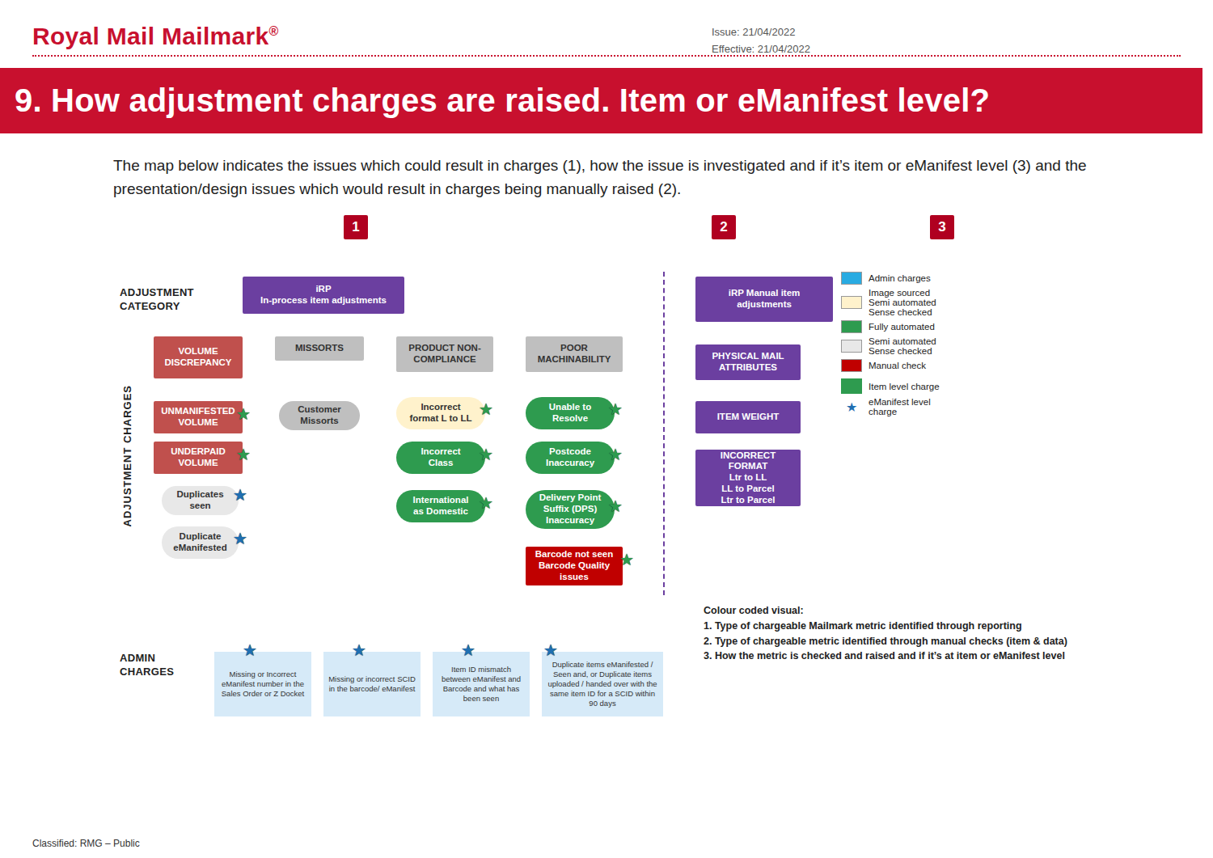Royal Mail Mailmark®
Issue: 21/04/2022 Effective: 21/04/2022
9. How adjustment charges are raised. Item or eManifest level?
The map below indicates the issues which could result in charges (1), how the issue is investigated and if it’s item or eManifest level (3) and the presentation/design issues which would result in charges being manually raised (2).
1
2
3
ADJUSTMENT
CATEGORY
ADJUSTMENT CHARGES
ADMIN
CHARGES
iRP
In-process item adjustments
iRP Manual item
adjustments
VOLUME
DISCREPANCY
MISSORTS
PRODUCT NON-
COMPLIANCE
POOR
MACHINABILITY
UNMANIFESTED
VOLUME
UNDERPAID
VOLUME
Duplicates
seen
Duplicate
eManifested
Customer
Missorts
Incorrect
format L to LL
Incorrect
Class
International
as Domestic
Unable to
Resolve
Postcode
Inaccuracy
Delivery Point
Suffix (DPS)
Inaccuracy
Barcode not seen
Barcode Quality
issues
PHYSICAL MAIL
ATTRIBUTES
ITEM WEIGHT
INCORRECT
FORMAT
Ltr to LL
LL to Parcel
Ltr to Parcel
★
★
★
★
★
★
★
★
★
★
★
Missing or Incorrect eManifest number in the Sales Order or Z Docket
Missing or incorrect SCID in the barcode/ eManifest
Item ID mismatch between eManifest and Barcode and what has been seen
Duplicate items eManifested / Seen and, or Duplicate items uploaded / handed over with the same item ID for a SCID within 90 days
★
★
★
★
Admin charges
Image sourced
Semi automated
Sense checked
Fully automated
Semi automated
Sense checked
Manual check
★
Item level charge
★
eManifest level
charge
Colour coded visual:
1. Type of chargeable Mailmark metric identified through reporting
2. Type of chargeable metric identified through manual checks (item & data)
3. How the metric is checked and raised and if it’s at item or eManifest level
Classified: RMG – Public